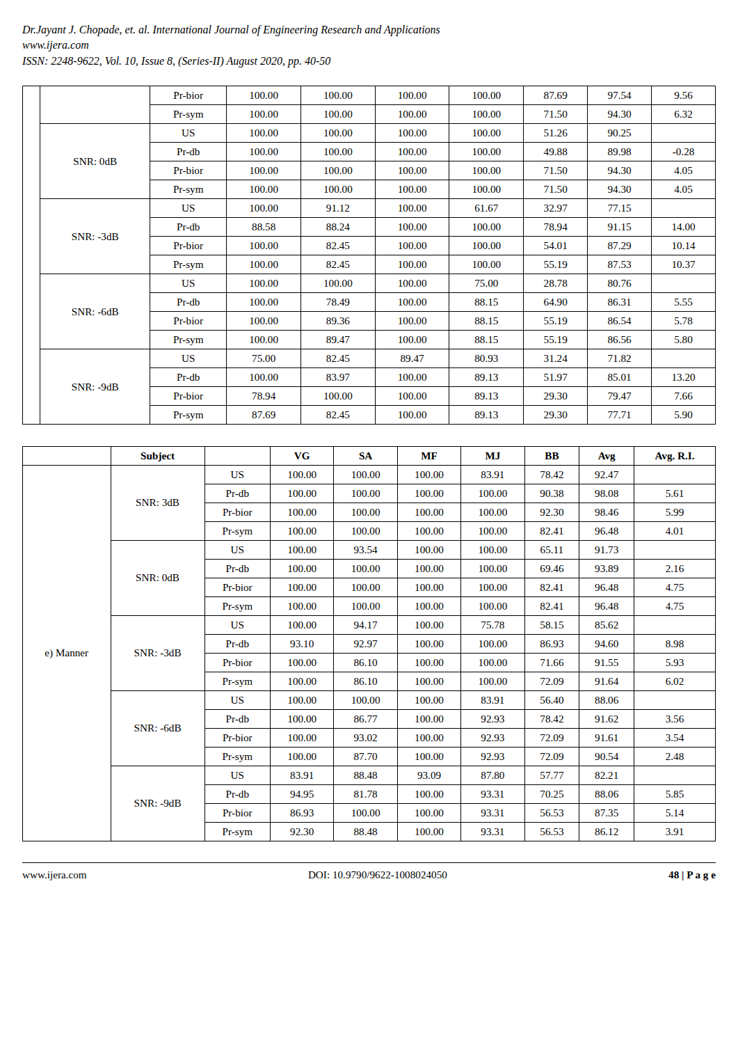Dr.Jayant J. Chopade, et. al. International Journal of Engineering Research and Applications
www.ijera.com
ISSN: 2248-9622, Vol. 10, Issue 8, (Series-II) August 2020, pp. 40-50
| | | Pr-bior | 100.00 | 100.00 | 100.00 | 100.00 | 87.69 | 97.54 | 9.56 |
| Pr-sym | 100.00 | 100.00 | 100.00 | 100.00 | 71.50 | 94.30 | 6.32 |
| SNR: 0dB | US | 100.00 | 100.00 | 100.00 | 100.00 | 51.26 | 90.25 | |
| Pr-db | 100.00 | 100.00 | 100.00 | 100.00 | 49.88 | 89.98 | -0.28 |
| Pr-bior | 100.00 | 100.00 | 100.00 | 100.00 | 71.50 | 94.30 | 4.05 |
| Pr-sym | 100.00 | 100.00 | 100.00 | 100.00 | 71.50 | 94.30 | 4.05 |
| SNR: -3dB | US | 100.00 | 91.12 | 100.00 | 61.67 | 32.97 | 77.15 | |
| Pr-db | 88.58 | 88.24 | 100.00 | 100.00 | 78.94 | 91.15 | 14.00 |
| Pr-bior | 100.00 | 82.45 | 100.00 | 100.00 | 54.01 | 87.29 | 10.14 |
| Pr-sym | 100.00 | 82.45 | 100.00 | 100.00 | 55.19 | 87.53 | 10.37 |
| SNR: -6dB | US | 100.00 | 100.00 | 100.00 | 75.00 | 28.78 | 80.76 | |
| Pr-db | 100.00 | 78.49 | 100.00 | 88.15 | 64.90 | 86.31 | 5.55 |
| Pr-bior | 100.00 | 89.36 | 100.00 | 88.15 | 55.19 | 86.54 | 5.78 |
| Pr-sym | 100.00 | 89.47 | 100.00 | 88.15 | 55.19 | 86.56 | 5.80 |
| SNR: -9dB | US | 75.00 | 82.45 | 89.47 | 80.93 | 31.24 | 71.82 | |
| Pr-db | 100.00 | 83.97 | 100.00 | 89.13 | 51.97 | 85.01 | 13.20 |
| Pr-bior | 78.94 | 100.00 | 100.00 | 89.13 | 29.30 | 79.47 | 7.66 |
| Pr-sym | 87.69 | 82.45 | 100.00 | 89.13 | 29.30 | 77.71 | 5.90 |
| | Subject | | VG | SA | MF | MJ | BB | Avg | Avg. R.I. |
| --- | --- | --- | --- | --- | --- | --- | --- | --- | --- |
| e) Manner | SNR: 3dB | US | 100.00 | 100.00 | 100.00 | 83.91 | 78.42 | 92.47 | |
| Pr-db | 100.00 | 100.00 | 100.00 | 100.00 | 90.38 | 98.08 | 5.61 |
| Pr-bior | 100.00 | 100.00 | 100.00 | 100.00 | 92.30 | 98.46 | 5.99 |
| Pr-sym | 100.00 | 100.00 | 100.00 | 100.00 | 82.41 | 96.48 | 4.01 |
| SNR: 0dB | US | 100.00 | 93.54 | 100.00 | 100.00 | 65.11 | 91.73 | |
| Pr-db | 100.00 | 100.00 | 100.00 | 100.00 | 69.46 | 93.89 | 2.16 |
| Pr-bior | 100.00 | 100.00 | 100.00 | 100.00 | 82.41 | 96.48 | 4.75 |
| Pr-sym | 100.00 | 100.00 | 100.00 | 100.00 | 82.41 | 96.48 | 4.75 |
| SNR: -3dB | US | 100.00 | 94.17 | 100.00 | 75.78 | 58.15 | 85.62 | |
| Pr-db | 93.10 | 92.97 | 100.00 | 100.00 | 86.93 | 94.60 | 8.98 |
| Pr-bior | 100.00 | 86.10 | 100.00 | 100.00 | 71.66 | 91.55 | 5.93 |
| Pr-sym | 100.00 | 86.10 | 100.00 | 100.00 | 72.09 | 91.64 | 6.02 |
| SNR: -6dB | US | 100.00 | 100.00 | 100.00 | 83.91 | 56.40 | 88.06 | |
| Pr-db | 100.00 | 86.77 | 100.00 | 92.93 | 78.42 | 91.62 | 3.56 |
| Pr-bior | 100.00 | 93.02 | 100.00 | 92.93 | 72.09 | 91.61 | 3.54 |
| Pr-sym | 100.00 | 87.70 | 100.00 | 92.93 | 72.09 | 90.54 | 2.48 |
| SNR: -9dB | US | 83.91 | 88.48 | 93.09 | 87.80 | 57.77 | 82.21 | |
| Pr-db | 94.95 | 81.78 | 100.00 | 93.31 | 70.25 | 88.06 | 5.85 |
| Pr-bior | 86.93 | 100.00 | 100.00 | 93.31 | 56.53 | 87.35 | 5.14 |
| Pr-sym | 92.30 | 88.48 | 100.00 | 93.31 | 56.53 | 86.12 | 3.91 |
www.ijera.com
DOI: 10.9790/9622-1008024050
48 | P a g e